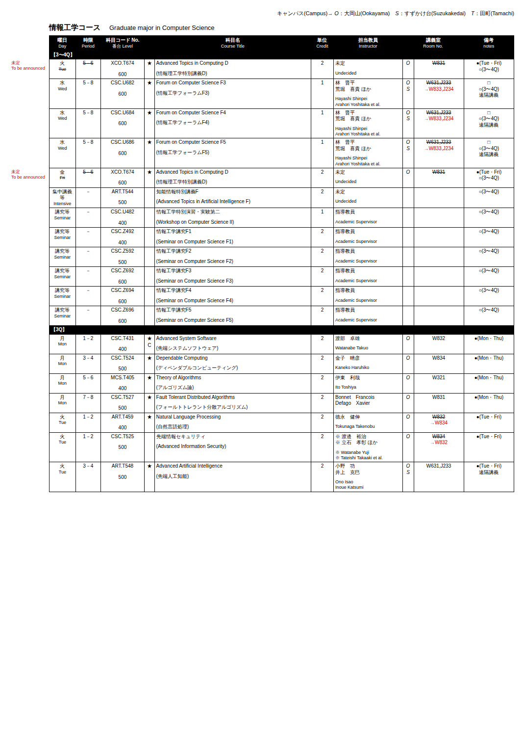キャンパス(Campus)→ O：大岡山(Ookayama)　S：すずかけ台(Suzukakedai)　T：田町(Tamachi)
情報工学コースGraduate major in Computer Science
| 曜日 Day | 時限 Period | 科目コード No. 番台 Level | | 科目名 Course Title | 単位 Credit | 担当教員 Instructor | 講義室 Room No. | 備考 notes |
| --- | --- | --- | --- | --- | --- | --- | --- | --- |
| 【3〜4Q】 |
| 未定 To be announced 火 Tue | 5－6 | XCO.T674 600 | ★ | Advanced Topics in Computing D (情報理工学特別講義D) | 2 | 未定 Undecided | O | W831 | ●(Tue・Fri) ○(3〜4Q) |
| 水 Wed | 5－8 | CSC.U682 600 | ★ | Forum on Computer Science F3 (情報工学フォーラムF3) | 1 | 林 晋平 荒堀 喜貴 ほか Hayashi Shinpei Arahori Yoshitaka et al. | O S | W631,J233 →W833,J234 | □ ○(3〜4Q) 遠隔講義 |
| 水 Wed | 5－8 | CSC.U684 600 | ★ | Forum on Computer Science F4 (情報工学フォーラムF4) | 1 | 林 晋平 荒堀 喜貴 ほか Hayashi Shinpei Arahori Yoshitaka et al. | O S | W631,J233 →W833,J234 | □ ○(3〜4Q) 遠隔講義 |
| 水 Wed | 5－8 | CSC.U686 600 | ★ | Forum on Computer Science F5 (情報工学フォーラムF5) | 1 | 林 晋平 荒堀 喜貴 ほか Hayashi Shinpei Arahori Yoshitaka et al. | O S | W631,J233 →W833,J234 | □ ○(3〜4Q) 遠隔講義 |
| 未定 To be announced 金 Fri | 5－6 | XCO.T674 600 | ★ | Advanced Topics in Computing D (情報理工学特別講義D) | 2 | 未定 Undecided | O | W831 | ●(Tue・Fri) ○(3〜4Q) |
| 集中講義 等 Intensive | － | ART.T544 500 | | 知能情報特別講義F (Advanced Topics in Artificial Intelligence F) | 2 | 未定 Undecided | | | ○(3〜4Q) |
| 講究等 Seminar | － | CSC.U482 400 | | 情報工学特別演習・実験第二 (Workshop on Computer Science II) | 1 | 指導教員 Academic Supervisor | | | ○(3〜4Q) |
| 講究等 Seminar | － | CSC.Z492 400 | | 情報工学講究F1 (Seminar on Computer Science F1) | 2 | 指導教員 Academic Supervisor | | | ○(3〜4Q) |
| 講究等 Seminar | － | CSC.Z592 500 | | 情報工学講究F2 (Seminar on Computer Science F2) | 2 | 指導教員 Academic Supervisor | | | ○(3〜4Q) |
| 講究等 Seminar | － | CSC.Z692 600 | | 情報工学講究F3 (Seminar on Computer Science F3) | 2 | 指導教員 Academic Supervisor | | | ○(3〜4Q) |
| 講究等 Seminar | － | CSC.Z694 600 | | 情報工学講究F4 (Seminar on Computer Science F4) | 2 | 指導教員 Academic Supervisor | | | ○(3〜4Q) |
| 講究等 Seminar | － | CSC.Z696 600 | | 情報工学講究F5 (Seminar on Computer Science F5) | 2 | 指導教員 Academic Supervisor | | | ○(3〜4Q) |
| 【3Q】 |
| 月 Mon | 1－2 | CSC.T431 400 | ★ C | Advanced System Software (先端システムソフトウェア) | 2 | 渡部 卓雄 Watanabe Takuo | O | W832 | ●(Mon・Thu) |
| 月 Mon | 3－4 | CSC.T524 500 | ★ | Dependable Computing (ディペンダブルコンピューティング) | 2 | 金子 晴彦 Kaneko Haruhiko | O | W834 | ●(Mon・Thu) |
| 月 Mon | 5－6 | MCS.T405 400 | ★ | Theory of Algorithms (アルゴリズム論) | 2 | 伊東 利哉 Ito Toshiya | O | W321 | ●(Mon・Thu) |
| 月 Mon | 7－8 | CSC.T527 500 | ★ | Fault Tolerant Distributed Algorithms (フォールトトレラント分散アルゴリズム) | 2 | Bonnet Francois Defago Xavier | O | W831 | ●(Mon・Thu) |
| 火 Tue | 1－2 | ART.T459 400 | ★ | Natural Language Processing (自然言語処理) | 2 | 徳永 健伸 Tokunaga Takenobu | O | W832 →W834 | ●(Tue・Fri) |
| 火 Tue | 1－2 | CSC.T525 500 | | 先端情報セキュリティ (Advanced Information Security) | 2 | ※ 渡邊 裕治 ※ 立石 孝彰 ほか ※ Watanabe Yuji ※ Tateishi Takaaki et al. | O | W834 →W832 | ●(Tue・Fri) |
| 火 Tue | 3－4 | ART.T548 500 | ★ | Advanced Artificial Intelligence (先端人工知能) | 2 | 小野 功 井上 克巳 Ono Isao Inoue Katsumi | O S | W631,J233 | ●(Tue・Fri) 遠隔講義 |